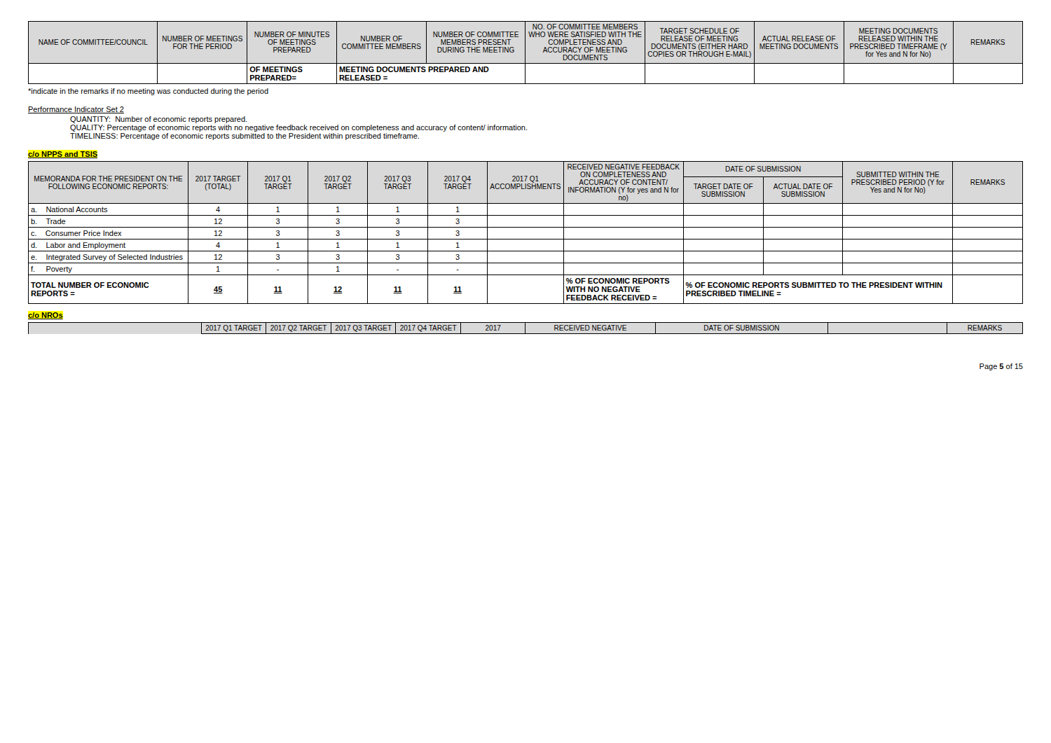| NAME OF COMMITTEE/COUNCIL | NUMBER OF MEETINGS FOR THE PERIOD | NUMBER OF MINUTES OF MEETINGS PREPARED | NUMBER OF COMMITTEE MEMBERS | NUMBER OF COMMITTEE MEMBERS PRESENT DURING THE MEETING | NO. OF COMMITTEE MEMBERS WHO WERE SATISFIED WITH THE COMPLETENESS AND ACCURACY OF MEETING DOCUMENTS | TARGET SCHEDULE OF RELEASE OF MEETING DOCUMENTS (EITHER HARD COPIES OR THROUGH E-MAIL) | ACTUAL RELEASE OF MEETING DOCUMENTS | MEETING DOCUMENTS RELEASED WITHIN THE PRESCRIBED TIMEFRAME (Y for Yes and N for No) | REMARKS |
| --- | --- | --- | --- | --- | --- | --- | --- | --- | --- |
| | | OF MEETINGS PREPARED= | MEETING DOCUMENTS PREPARED AND RELEASED = | | | | | |
*indicate in the remarks if no meeting was conducted during the period
Performance Indicator Set 2
QUANTITY: Number of economic reports prepared.
QUALITY: Percentage of economic reports with no negative feedback received on completeness and accuracy of content/ information.
TIMELINESS: Percentage of economic reports submitted to the President within prescribed timeframe.
c/o NPPS and TSIS
| MEMORANDA FOR THE PRESIDENT ON THE FOLLOWING ECONOMIC REPORTS: | 2017 TARGET (TOTAL) | 2017 Q1 TARGET | 2017 Q2 TARGET | 2017 Q3 TARGET | 2017 Q4 TARGET | 2017 Q1 ACCOMPLISHMENTS | RECEIVED NEGATIVE FEEDBACK ON COMPLETENESS AND ACCURACY OF CONTENT/ INFORMATION (Y for yes and N for no) | DATE OF SUBMISSION | SUBMITTED WITHIN THE PRESCRIBED PERIOD (Y for Yes and N for No) | REMARKS |
| --- | --- | --- | --- | --- | --- | --- | --- | --- | --- | --- |
| TARGET DATE OF SUBMISSION | ACTUAL DATE OF SUBMISSION |
| a. National Accounts | 4 | 1 | 1 | 1 | 1 | | | | | | |
| b. Trade | 12 | 3 | 3 | 3 | 3 | | | | | | |
| c. Consumer Price Index | 12 | 3 | 3 | 3 | 3 | | | | | | |
| d. Labor and Employment | 4 | 1 | 1 | 1 | 1 | | | | | | |
| e. Integrated Survey of Selected Industries | 12 | 3 | 3 | 3 | 3 | | | | | | |
| f. Poverty | 1 | - | 1 | - | - | | | | | | |
| TOTAL NUMBER OF ECONOMIC REPORTS = | 45 | 11 | 12 | 11 | 11 | | % OF ECONOMIC REPORTS WITH NO NEGATIVE FEEDBACK RECEIVED = | % OF ECONOMIC REPORTS SUBMITTED TO THE PRESIDENT WITHIN PRESCRIBED TIMELINE = | |
c/o NROs
| | 2017 Q1 TARGET | 2017 Q2 TARGET | 2017 Q3 TARGET | 2017 Q4 TARGET | 2017 | RECEIVED NEGATIVE | DATE OF SUBMISSION | | REMARKS |
| --- | --- | --- | --- | --- | --- | --- | --- | --- | --- |
Page 5 of 15